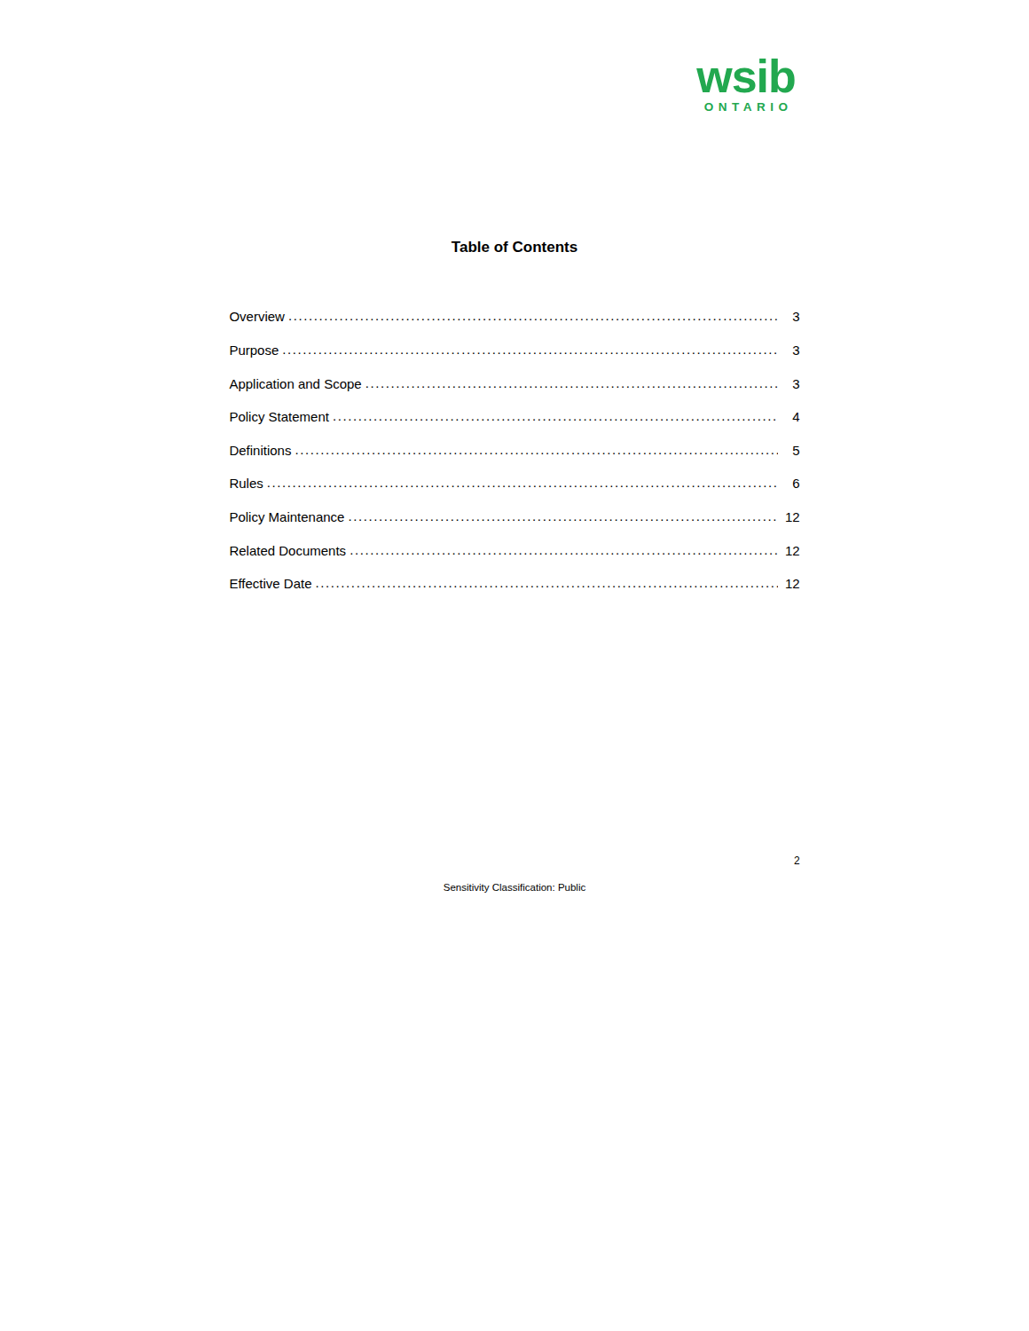wsib ONTARIO
Table of Contents
Overview .................................................................................................................. 3
Purpose .................................................................................................................... 3
Application and Scope ................................................................................................. 3
Policy Statement ..................................................................................................... 4
Definitions .............................................................................................................. 5
Rules ....................................................................................................................... 6
Policy Maintenance ................................................................................................ 12
Related Documents ................................................................................................ 12
Effective Date ......................................................................................................... 12
2
Sensitivity Classification: Public